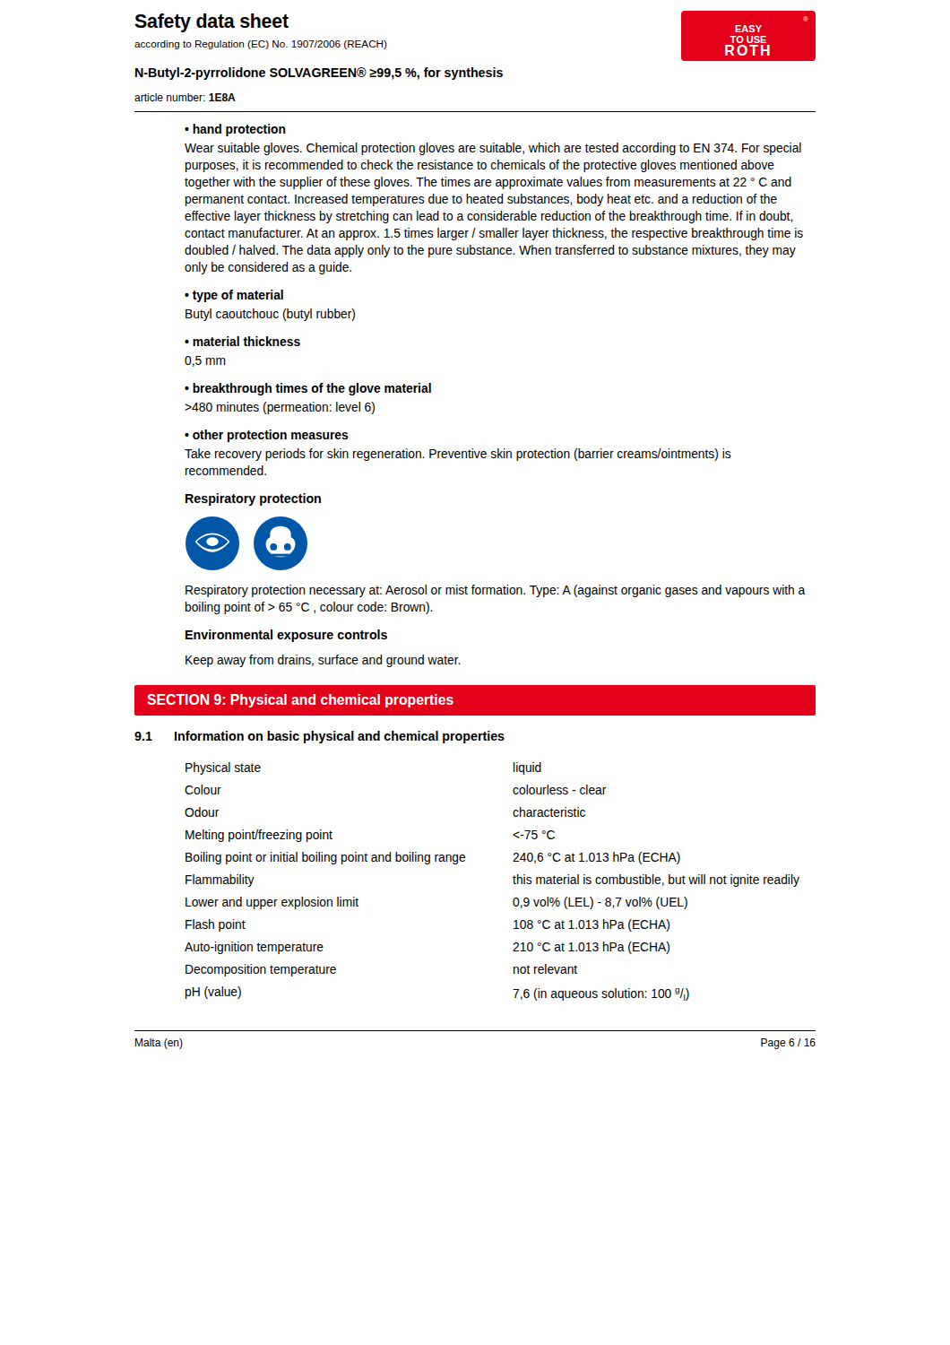Safety data sheet
according to Regulation (EC) No. 1907/2006 (REACH)
N-Butyl-2-pyrrolidone SOLVAGREEN® ≥99,5 %, for synthesis
EASY TO USE ROTH ®
article number: 1E8A
• hand protection
Wear suitable gloves. Chemical protection gloves are suitable, which are tested according to EN 374. For special purposes, it is recommended to check the resistance to chemicals of the protective gloves mentioned above together with the supplier of these gloves. The times are approximate values from measurements at 22 ° C and permanent contact. Increased temperatures due to heated substances, body heat etc. and a reduction of the effective layer thickness by stretching can lead to a considerable reduction of the breakthrough time. If in doubt, contact manufacturer. At an approx. 1.5 times larger / smaller layer thickness, the respective breakthrough time is doubled / halved. The data apply only to the pure substance. When transferred to substance mixtures, they may only be considered as a guide.
• type of material
Butyl caoutchouc (butyl rubber)
• material thickness
0,5 mm
• breakthrough times of the glove material
>480 minutes (permeation: level 6)
• other protection measures
Take recovery periods for skin regeneration. Preventive skin protection (barrier creams/ointments) is recommended.
Respiratory protection
Respiratory protection necessary at: Aerosol or mist formation. Type: A (against organic gases and vapours with a boiling point of > 65 °C , colour code: Brown).
Environmental exposure controls
Keep away from drains, surface and ground water.
SECTION 9: Physical and chemical properties
9.1
Information on basic physical and chemical properties
| Physical state | liquid |
| Colour | colourless - clear |
| Odour | characteristic |
| Melting point/freezing point | <-75 °C |
| Boiling point or initial boiling point and boiling range | 240,6 °C at 1.013 hPa (ECHA) |
| Flammability | this material is combustible, but will not ignite readily |
| Lower and upper explosion limit | 0,9 vol% (LEL) - 8,7 vol% (UEL) |
| Flash point | 108 °C at 1.013 hPa (ECHA) |
| Auto-ignition temperature | 210 °C at 1.013 hPa (ECHA) |
| Decomposition temperature | not relevant |
| pH (value) | 7,6 (in aqueous solution: 100 g / l ) |
Malta (en)
Page 6 / 16